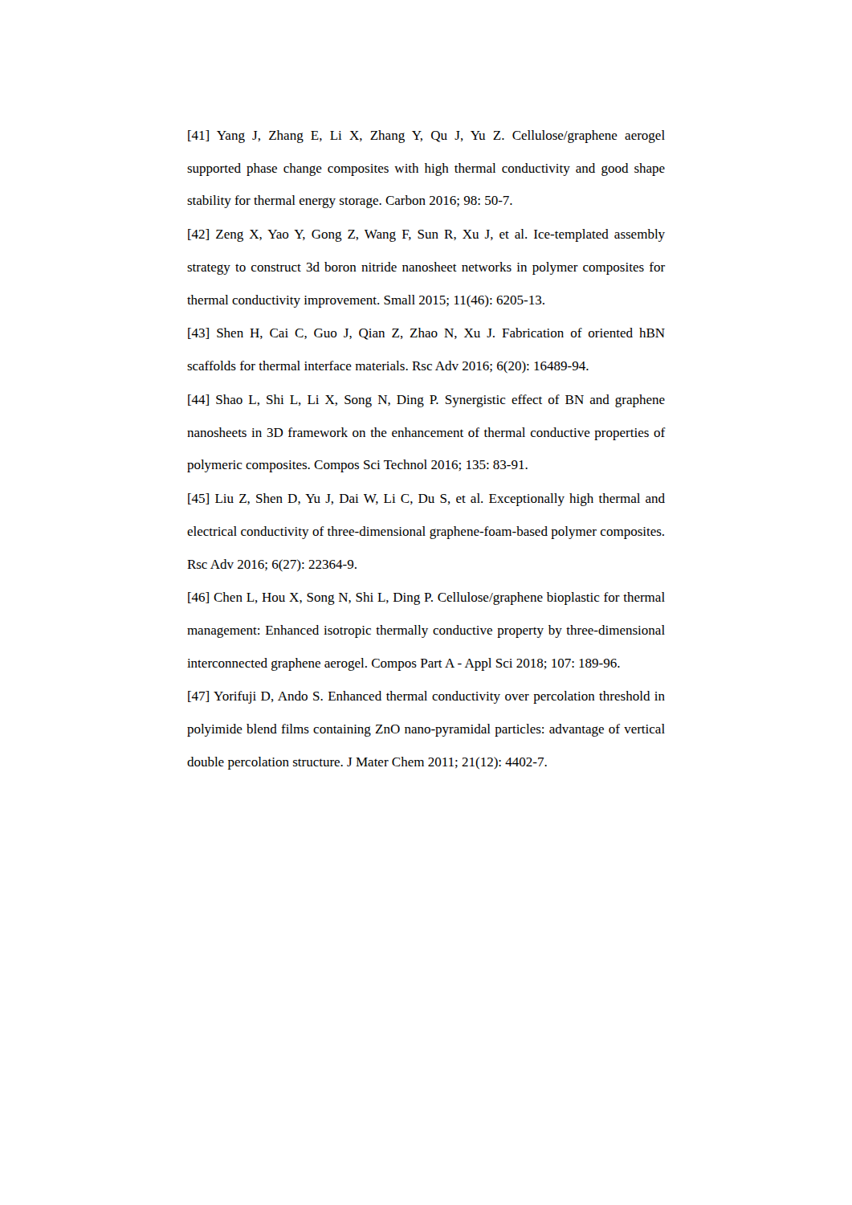[41] Yang J, Zhang E, Li X, Zhang Y, Qu J, Yu Z. Cellulose/graphene aerogel supported phase change composites with high thermal conductivity and good shape stability for thermal energy storage. Carbon 2016; 98: 50-7.
[42] Zeng X, Yao Y, Gong Z, Wang F, Sun R, Xu J, et al. Ice-templated assembly strategy to construct 3d boron nitride nanosheet networks in polymer composites for thermal conductivity improvement. Small 2015; 11(46): 6205-13.
[43] Shen H, Cai C, Guo J, Qian Z, Zhao N, Xu J. Fabrication of oriented hBN scaffolds for thermal interface materials. Rsc Adv 2016; 6(20): 16489-94.
[44] Shao L, Shi L, Li X, Song N, Ding P. Synergistic effect of BN and graphene nanosheets in 3D framework on the enhancement of thermal conductive properties of polymeric composites. Compos Sci Technol 2016; 135: 83-91.
[45] Liu Z, Shen D, Yu J, Dai W, Li C, Du S, et al. Exceptionally high thermal and electrical conductivity of three-dimensional graphene-foam-based polymer composites. Rsc Adv 2016; 6(27): 22364-9.
[46] Chen L, Hou X, Song N, Shi L, Ding P. Cellulose/graphene bioplastic for thermal management: Enhanced isotropic thermally conductive property by three-dimensional interconnected graphene aerogel. Compos Part A - Appl Sci 2018; 107: 189-96.
[47] Yorifuji D, Ando S. Enhanced thermal conductivity over percolation threshold in polyimide blend films containing ZnO nano-pyramidal particles: advantage of vertical double percolation structure. J Mater Chem 2011; 21(12): 4402-7.